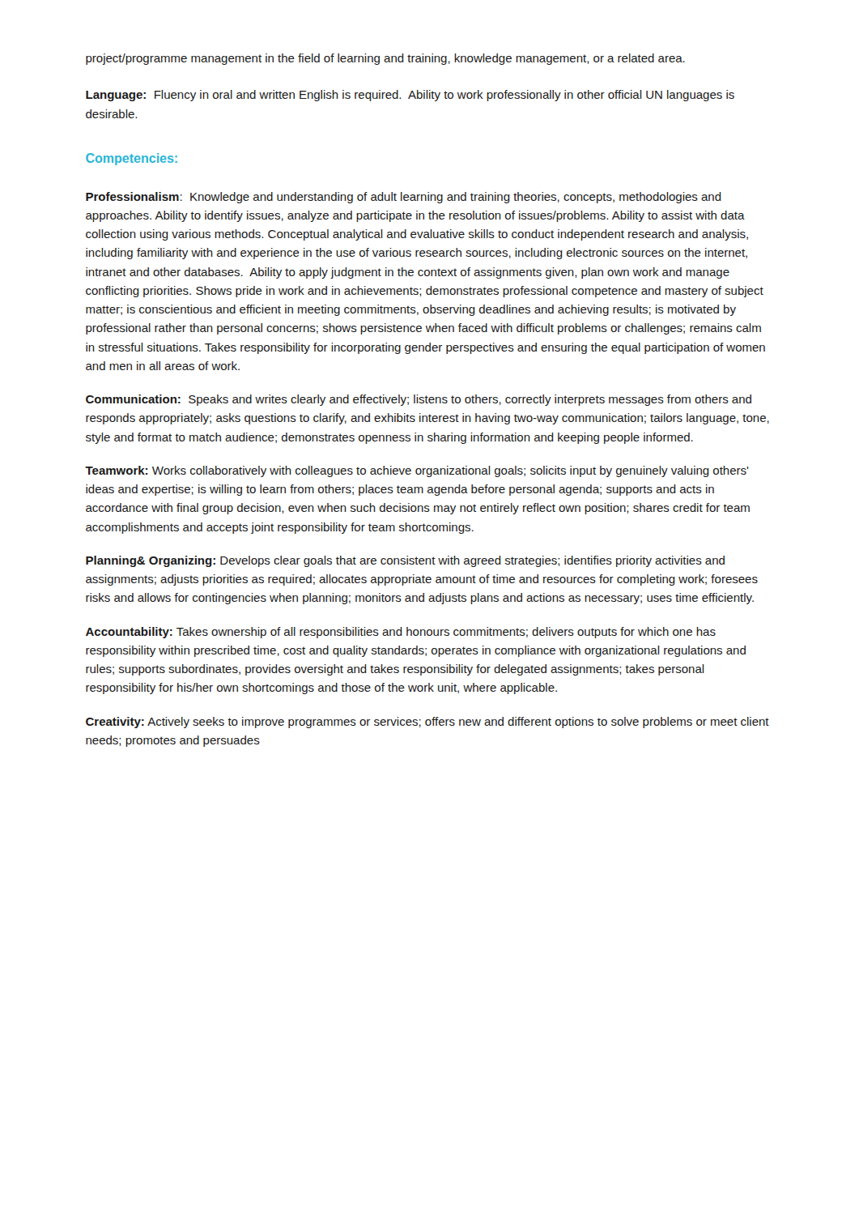project/programme management in the field of learning and training, knowledge management, or a related area.
Language: Fluency in oral and written English is required. Ability to work professionally in other official UN languages is desirable.
Competencies:
Professionalism: Knowledge and understanding of adult learning and training theories, concepts, methodologies and approaches. Ability to identify issues, analyze and participate in the resolution of issues/problems. Ability to assist with data collection using various methods. Conceptual analytical and evaluative skills to conduct independent research and analysis, including familiarity with and experience in the use of various research sources, including electronic sources on the internet, intranet and other databases. Ability to apply judgment in the context of assignments given, plan own work and manage conflicting priorities. Shows pride in work and in achievements; demonstrates professional competence and mastery of subject matter; is conscientious and efficient in meeting commitments, observing deadlines and achieving results; is motivated by professional rather than personal concerns; shows persistence when faced with difficult problems or challenges; remains calm in stressful situations. Takes responsibility for incorporating gender perspectives and ensuring the equal participation of women and men in all areas of work.
Communication: Speaks and writes clearly and effectively; listens to others, correctly interprets messages from others and responds appropriately; asks questions to clarify, and exhibits interest in having two-way communication; tailors language, tone, style and format to match audience; demonstrates openness in sharing information and keeping people informed.
Teamwork: Works collaboratively with colleagues to achieve organizational goals; solicits input by genuinely valuing others' ideas and expertise; is willing to learn from others; places team agenda before personal agenda; supports and acts in accordance with final group decision, even when such decisions may not entirely reflect own position; shares credit for team accomplishments and accepts joint responsibility for team shortcomings.
Planning& Organizing: Develops clear goals that are consistent with agreed strategies; identifies priority activities and assignments; adjusts priorities as required; allocates appropriate amount of time and resources for completing work; foresees risks and allows for contingencies when planning; monitors and adjusts plans and actions as necessary; uses time efficiently.
Accountability: Takes ownership of all responsibilities and honours commitments; delivers outputs for which one has responsibility within prescribed time, cost and quality standards; operates in compliance with organizational regulations and rules; supports subordinates, provides oversight and takes responsibility for delegated assignments; takes personal responsibility for his/her own shortcomings and those of the work unit, where applicable.
Creativity: Actively seeks to improve programmes or services; offers new and different options to solve problems or meet client needs; promotes and persuades